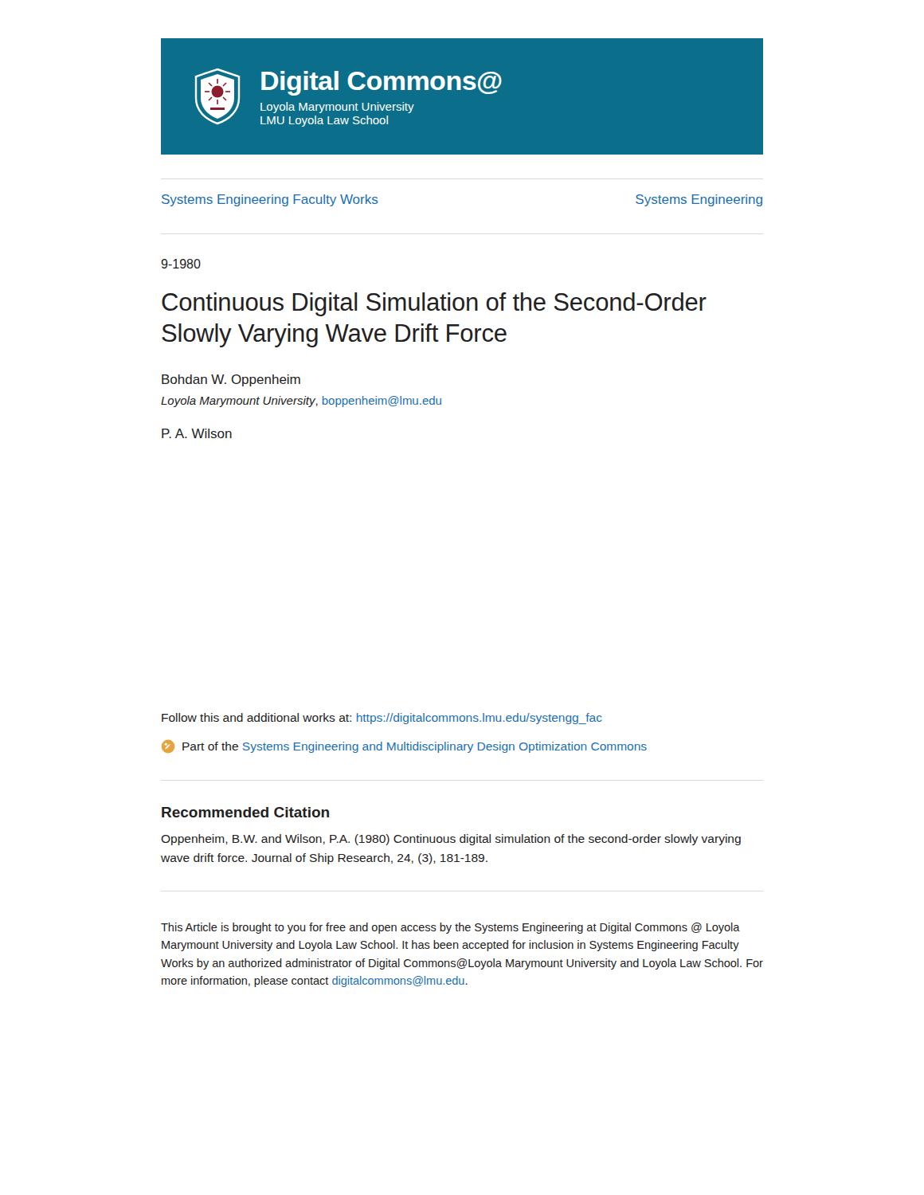Digital Commons@
Loyola Marymount University
LMU Loyola Law School
Systems Engineering Faculty Works
Systems Engineering
9-1980
Continuous Digital Simulation of the Second-Order Slowly Varying Wave Drift Force
Bohdan W. Oppenheim
Loyola Marymount University, boppenheim@lmu.edu
P. A. Wilson
Follow this and additional works at: https://digitalcommons.lmu.edu/systengg_fac
Part of the Systems Engineering and Multidisciplinary Design Optimization Commons
Recommended Citation
Oppenheim, B.W. and Wilson, P.A. (1980) Continuous digital simulation of the second-order slowly varying wave drift force. Journal of Ship Research, 24, (3), 181-189.
This Article is brought to you for free and open access by the Systems Engineering at Digital Commons @ Loyola Marymount University and Loyola Law School. It has been accepted for inclusion in Systems Engineering Faculty Works by an authorized administrator of Digital Commons@Loyola Marymount University and Loyola Law School. For more information, please contact digitalcommons@lmu.edu.